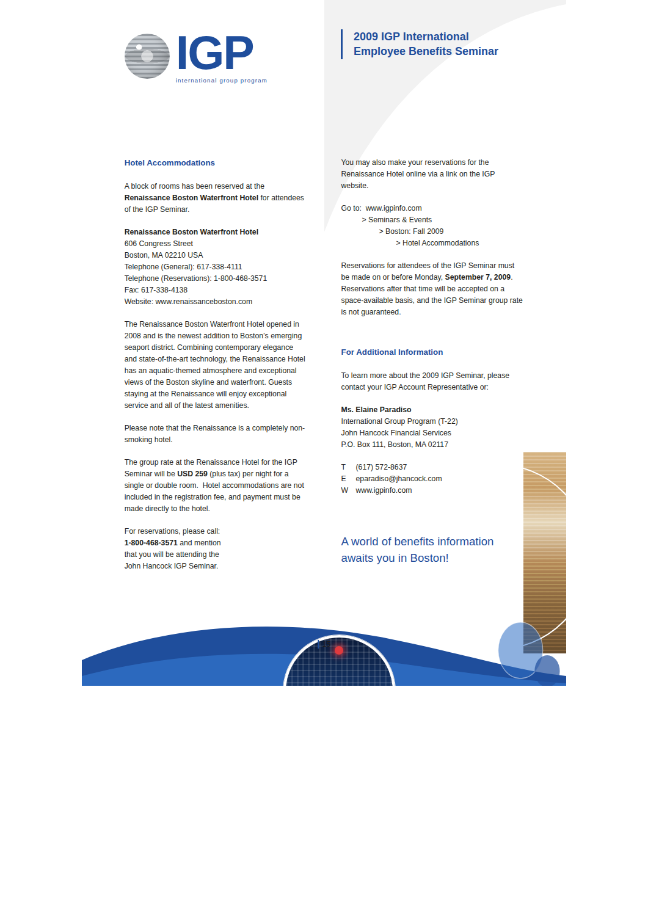IGP
international group program
2009 IGP International
Employee Benefits Seminar
Hotel Accommodations
A block of rooms has been reserved at the Renaissance Boston Waterfront Hotel for attendees of the IGP Seminar.
Renaissance Boston Waterfront Hotel
606 Congress Street
Boston, MA 02210 USA
Telephone (General): 617-338-4111
Telephone (Reservations): 1-800-468-3571
Fax: 617-338-4138
Website: www.renaissanceboston.com
The Renaissance Boston Waterfront Hotel opened in 2008 and is the newest addition to Boston’s emerging seaport district. Combining contemporary elegance and state-of-the-art technology, the Renaissance Hotel has an aquatic-themed atmosphere and exceptional views of the Boston skyline and waterfront. Guests staying at the Renaissance will enjoy exceptional service and all of the latest amenities.
Please note that the Renaissance is a completely non-smoking hotel.
The group rate at the Renaissance Hotel for the IGP Seminar will be USD 259 (plus tax) per night for a single or double room. Hotel accommodations are not included in the registration fee, and payment must be made directly to the hotel.
For reservations, please call:
1-800-468-3571 and mention
that you will be attending the
John Hancock IGP Seminar.
You may also make your reservations for the Renaissance Hotel online via a link on the IGP website.
Go to: www.igpinfo.com
> Seminars & Events
> Boston: Fall 2009
> Hotel Accommodations
Reservations for attendees of the IGP Seminar must be made on or before Monday, September 7, 2009. Reservations after that time will be accepted on a space-available basis, and the IGP Seminar group rate is not guaranteed.
For Additional Information
To learn more about the 2009 IGP Seminar, please contact your IGP Account Representative or:
Ms. Elaine Paradiso
International Group Program (T-22)
John Hancock Financial Services
P.O. Box 111, Boston, MA 02117
T(617) 572-8637
Eeparadiso@jhancock.com
Wwww.igpinfo.com
A world of benefits information
awaits you in Boston!
15